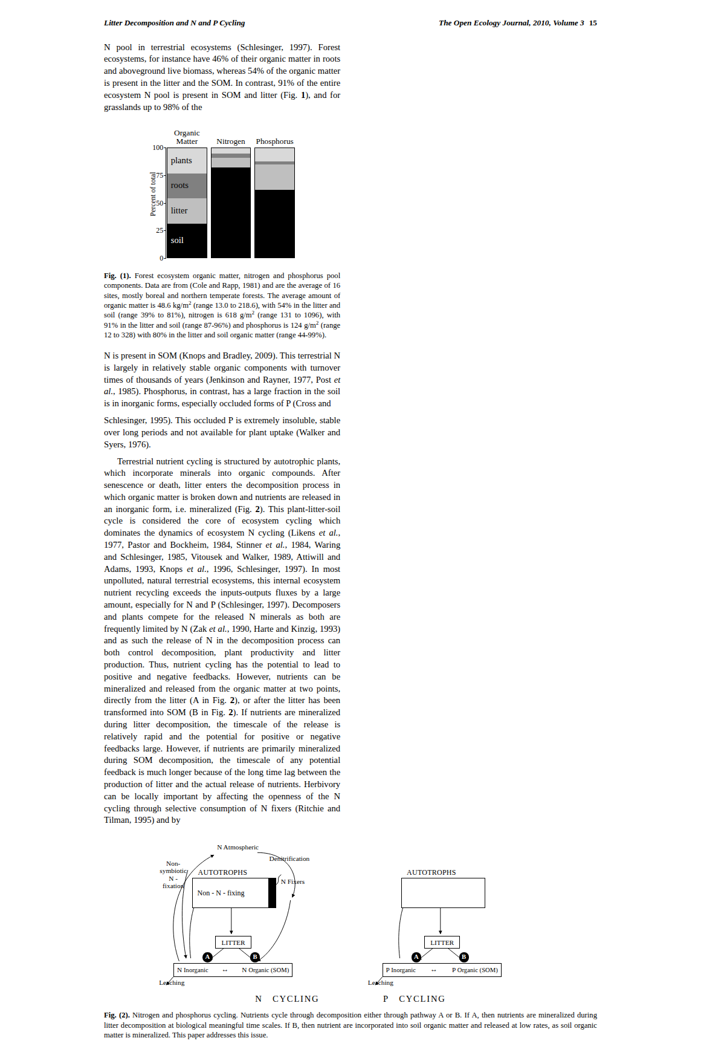Litter Decomposition and N and P Cycling
The Open Ecology Journal, 2010, Volume 315
N pool in terrestrial ecosystems (Schlesinger, 1997). Forest ecosystems, for instance have 46% of their organic matter in roots and aboveground live biomass, whereas 54% of the organic matter is present in the litter and the SOM. In contrast, 91% of the entire ecosystem N pool is present in SOM and litter (Fig. 1), and for grasslands up to 98% of the
Percent of total
100 75 50 25 0
Organic
Matter
Nitrogen
Phosphorus
plants
roots
litter
soil
Fig. (1). Forest ecosystem organic matter, nitrogen and phosphorus pool components. Data are from (Cole and Rapp, 1981) and are the average of 16 sites, mostly boreal and northern temperate forests. The average amount of organic matter is 48.6 kg/m2 (range 13.0 to 218.6), with 54% in the litter and soil (range 39% to 81%), nitrogen is 618 g/m2 (range 131 to 1096), with 91% in the litter and soil (range 87-96%) and phosphorus is 124 g/m2 (range 12 to 328) with 80% in the litter and soil organic matter (range 44-99%).
N is present in SOM (Knops and Bradley, 2009). This terrestrial N is largely in relatively stable organic components with turnover times of thousands of years (Jenkinson and Rayner, 1977, Post et al., 1985). Phosphorus, in contrast, has a large fraction in the soil is in inorganic forms, especially occluded forms of P (Cross and
Schlesinger, 1995). This occluded P is extremely insoluble, stable over long periods and not available for plant uptake (Walker and Syers, 1976).
Terrestrial nutrient cycling is structured by autotrophic plants, which incorporate minerals into organic compounds. After senescence or death, litter enters the decomposition process in which organic matter is broken down and nutrients are released in an inorganic form, i.e. mineralized (Fig. 2). This plant-litter-soil cycle is considered the core of ecosystem cycling which dominates the dynamics of ecosystem N cycling (Likens et al., 1977, Pastor and Bockheim, 1984, Stinner et al., 1984, Waring and Schlesinger, 1985, Vitousek and Walker, 1989, Attiwill and Adams, 1993, Knops et al., 1996, Schlesinger, 1997). In most unpolluted, natural terrestrial ecosystems, this internal ecosystem nutrient recycling exceeds the inputs-outputs fluxes by a large amount, especially for N and P (Schlesinger, 1997). Decomposers and plants compete for the released N minerals as both are frequently limited by N (Zak et al., 1990, Harte and Kinzig, 1993) and as such the release of N in the decomposition process can both control decomposition, plant productivity and litter production. Thus, nutrient cycling has the potential to lead to positive and negative feedbacks. However, nutrients can be mineralized and released from the organic matter at two points, directly from the litter (A in Fig. 2), or after the litter has been transformed into SOM (B in Fig. 2). If nutrients are mineralized during litter decomposition, the timescale of the release is relatively rapid and the potential for positive or negative feedbacks large. However, if nutrients are primarily mineralized during SOM decomposition, the timescale of any potential feedback is much longer because of the long time lag between the production of litter and the actual release of nutrients. Herbivory can be locally important by affecting the openness of the N cycling through selective consumption of N fixers (Ritchie and Tilman, 1995) and by
N Atmospheric
Non-
symbiotic
N - fixation
Denitrification
AUTOTROPHS
Non - N - fixing
N Fixers
LITTER
A
B
N Inorganic ↔ N Organic (SOM)
Leaching
AUTOTROPHS
LITTER
A
B
P Inorganic ↔ P Organic (SOM)
Leaching
N CYCLING P CYCLING
Fig. (2). Nitrogen and phosphorus cycling. Nutrients cycle through decomposition either through pathway A or B. If A, then nutrients are mineralized during litter decomposition at biological meaningful time scales. If B, then nutrient are incorporated into soil organic matter and released at low rates, as soil organic matter is mineralized. This paper addresses this issue.